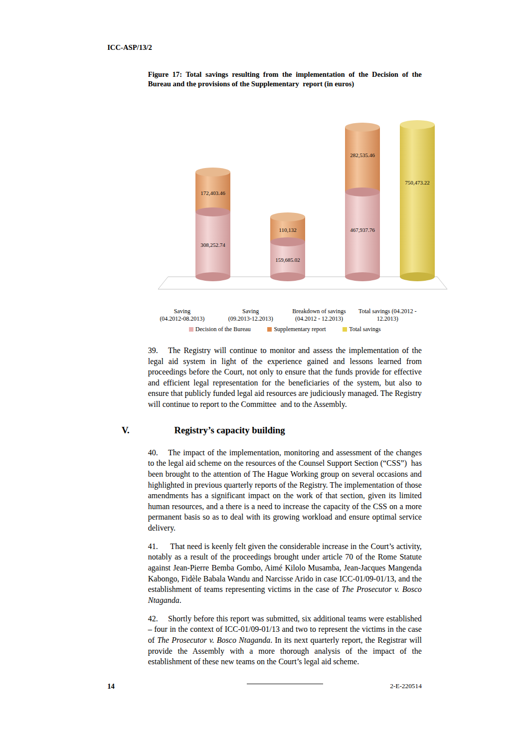ICC-ASP/13/2
Figure 17: Total savings resulting from the implementation of the Decision of the Bureau and the provisions of the Supplementary report (in euros)
172,403.46 308,252.74 110,132 159,685.02 282,535.46 467,937.76 750,473.22
Saving
(04.2012-08.2013)
Saving
(09.2013-12.2013)
Breakdown of savings
(04.2012 - 12.2013)
Total savings (04.2012 - 12.2013)
Decision of the Bureau Supplementary report Total savings
39. The Registry will continue to monitor and assess the implementation of the legal aid system in light of the experience gained and lessons learned from proceedings before the Court, not only to ensure that the funds provide for effective and efficient legal representation for the beneficiaries of the system, but also to ensure that publicly funded legal aid resources are judiciously managed. The Registry will continue to report to the Committee and to the Assembly.
V. Registry’s capacity building
40. The impact of the implementation, monitoring and assessment of the changes to the legal aid scheme on the resources of the Counsel Support Section (“CSS”) has been brought to the attention of The Hague Working group on several occasions and highlighted in previous quarterly reports of the Registry. The implementation of those amendments has a significant impact on the work of that section, given its limited human resources, and a there is a need to increase the capacity of the CSS on a more permanent basis so as to deal with its growing workload and ensure optimal service delivery.
41. That need is keenly felt given the considerable increase in the Court’s activity, notably as a result of the proceedings brought under article 70 of the Rome Statute against Jean-Pierre Bemba Gombo, Aimé Kilolo Musamba, Jean-Jacques Mangenda Kabongo, Fidèle Babala Wandu and Narcisse Arido in case ICC-01/09-01/13, and the establishment of teams representing victims in the case of The Prosecutor v. Bosco Ntaganda.
42. Shortly before this report was submitted, six additional teams were established – four in the context of ICC-01/09-01/13 and two to represent the victims in the case of The Prosecutor v. Bosco Ntaganda. In its next quarterly report, the Registrar will provide the Assembly with a more thorough analysis of the impact of the establishment of these new teams on the Court’s legal aid scheme.
14 2-E-220514